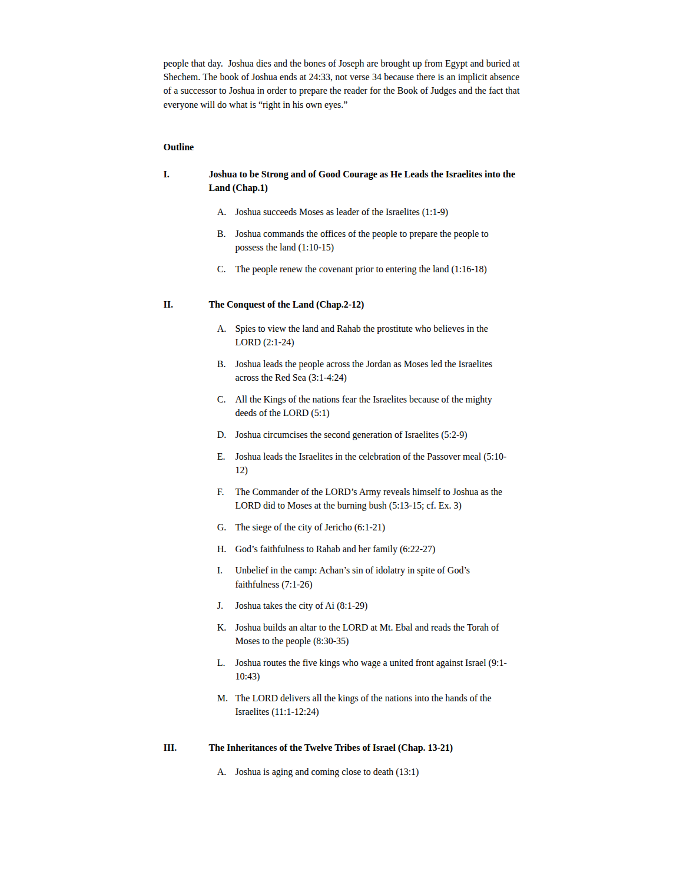people that day. Joshua dies and the bones of Joseph are brought up from Egypt and buried at Shechem. The book of Joshua ends at 24:33, not verse 34 because there is an implicit absence of a successor to Joshua in order to prepare the reader for the Book of Judges and the fact that everyone will do what is “right in his own eyes.”
Outline
I.
Joshua to be Strong and of Good Courage as He Leads the Israelites into the Land (Chap.1)
A.
Joshua succeeds Moses as leader of the Israelites (1:1-9)
B.
Joshua commands the offices of the people to prepare the people to possess the land (1:10-15)
C.
The people renew the covenant prior to entering the land (1:16-18)
II.
The Conquest of the Land (Chap.2-12)
A.
Spies to view the land and Rahab the prostitute who believes in the LORD (2:1-24)
B.
Joshua leads the people across the Jordan as Moses led the Israelites across the Red Sea (3:1-4:24)
C.
All the Kings of the nations fear the Israelites because of the mighty deeds of the LORD (5:1)
D.
Joshua circumcises the second generation of Israelites (5:2-9)
E.
Joshua leads the Israelites in the celebration of the Passover meal (5:10-12)
F.
The Commander of the LORD’s Army reveals himself to Joshua as the LORD did to Moses at the burning bush (5:13-15; cf. Ex. 3)
G.
The siege of the city of Jericho (6:1-21)
H.
God’s faithfulness to Rahab and her family (6:22-27)
I.
Unbelief in the camp: Achan’s sin of idolatry in spite of God’s faithfulness (7:1-26)
J.
Joshua takes the city of Ai (8:1-29)
K.
Joshua builds an altar to the LORD at Mt. Ebal and reads the Torah of Moses to the people (8:30-35)
L.
Joshua routes the five kings who wage a united front against Israel (9:1-10:43)
M.
The LORD delivers all the kings of the nations into the hands of the Israelites (11:1-12:24)
III.
The Inheritances of the Twelve Tribes of Israel (Chap. 13-21)
A.
Joshua is aging and coming close to death (13:1)